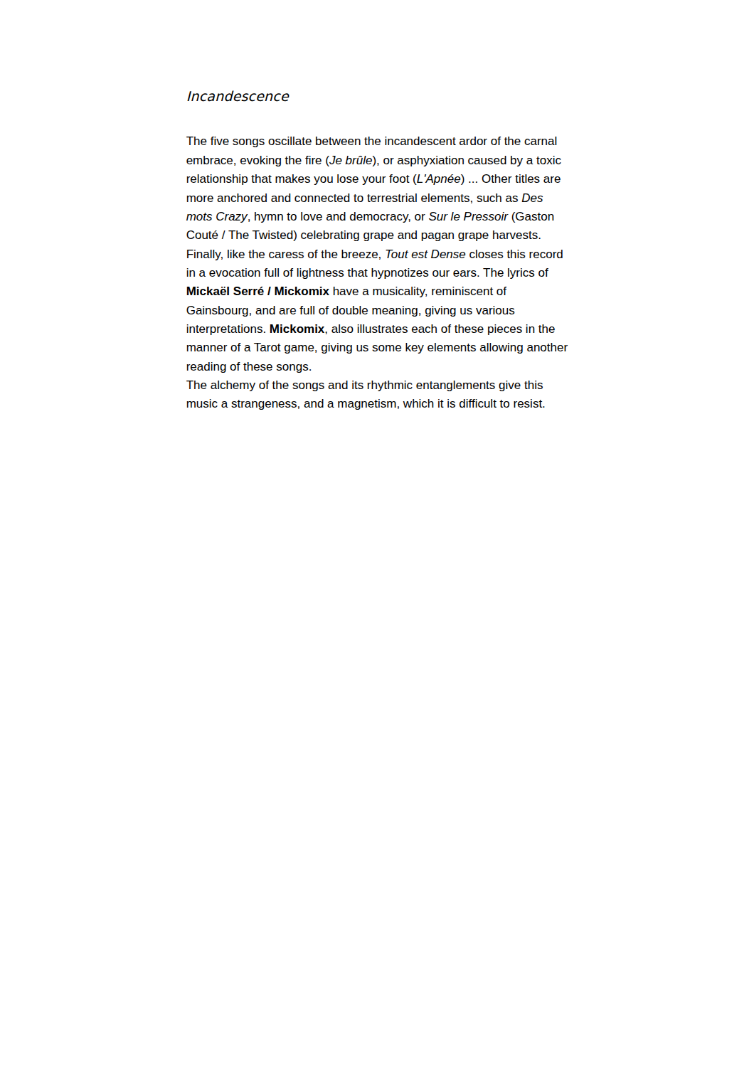Incandescence
The five songs oscillate between the incandescent ardor of the carnal embrace, evoking the fire (Je brûle), or asphyxiation caused by a toxic relationship that makes you lose your foot (L'Apnée) ... Other titles are more anchored and connected to terrestrial elements, such as Des mots Crazy, hymn to love and democracy, or Sur le Pressoir (Gaston Couté / The Twisted) celebrating grape and pagan grape harvests. Finally, like the caress of the breeze, Tout est Dense closes this record in a evocation full of lightness that hypnotizes our ears. The lyrics of Mickaël Serré / Mickomix have a musicality, reminiscent of Gainsbourg, and are full of double meaning, giving us various interpretations. Mickomix, also illustrates each of these pieces in the manner of a Tarot game, giving us some key elements allowing another reading of these songs.
The alchemy of the songs and its rhythmic entanglements give this music a strangeness, and a magnetism, which it is difficult to resist.